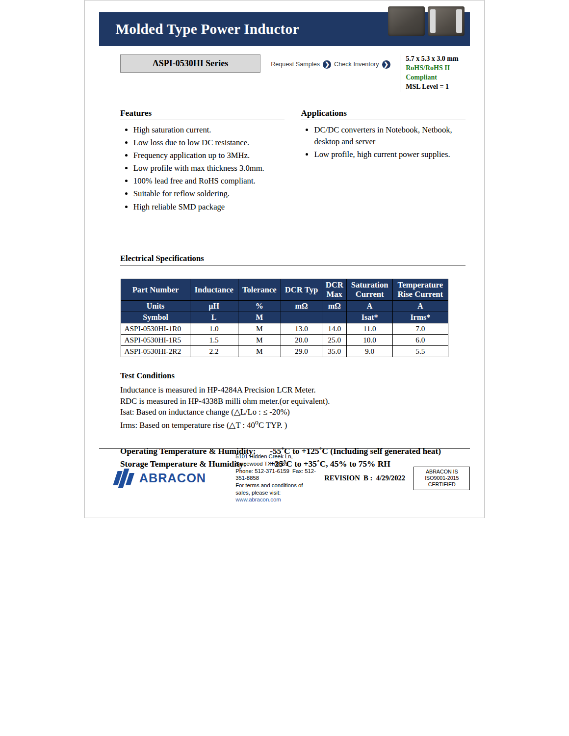Molded Type Power Inductor
ASPI-0530HI Series
Request Samples ❯ Check Inventory ❯
5.7 x 5.3 x 3.0 mm
RoHS/RoHS II Compliant
MSL Level = 1
Features
High saturation current.
Low loss due to low DC resistance.
Frequency application up to 3MHz.
Low profile with max thickness 3.0mm.
100% lead free and RoHS compliant.
Suitable for reflow soldering.
High reliable SMD package
Applications
DC/DC converters in Notebook, Netbook, desktop and server
Low profile, high current power supplies.
Electrical Specifications
| Part Number | Inductance | Tolerance | DCR Typ | DCR Max | Saturation Current | Temperature Rise Current |
| --- | --- | --- | --- | --- | --- | --- |
| Units | µH | % | mΩ | mΩ | A | A |
| Symbol | L | M | | | Isat* | Irms* |
| ASPI-0530HI-1R0 | 1.0 | M | 13.0 | 14.0 | 11.0 | 7.0 |
| ASPI-0530HI-1R5 | 1.5 | M | 20.0 | 25.0 | 10.0 | 6.0 |
| ASPI-0530HI-2R2 | 2.2 | M | 29.0 | 35.0 | 9.0 | 5.5 |
Test Conditions
Inductance is measured in HP-4284A Precision LCR Meter.
RDC is measured in HP-4338B milli ohm meter.(or equivalent).
Isat: Based on inductance change (△L/Lo : ≤ -20%)
Irms: Based on temperature rise (△T : 40oC TYP. )
| Operating Temperature & Humidity: | -55˚C to +125˚C (Including self generated heat) |
| Storage Temperature & Humidity: | +25˚C to +35˚C, 45% to 75% RH |
ABRACON
5101 Hidden Creek Ln, Spicewood TX 78669
Phone: 512-371-6159 Fax: 512-351-8858
For terms and conditions of sales, please visit:
www.abracon.com
REVISION B : 4/29/2022
ABRACON IS
ISO9001-2015
CERTIFIED